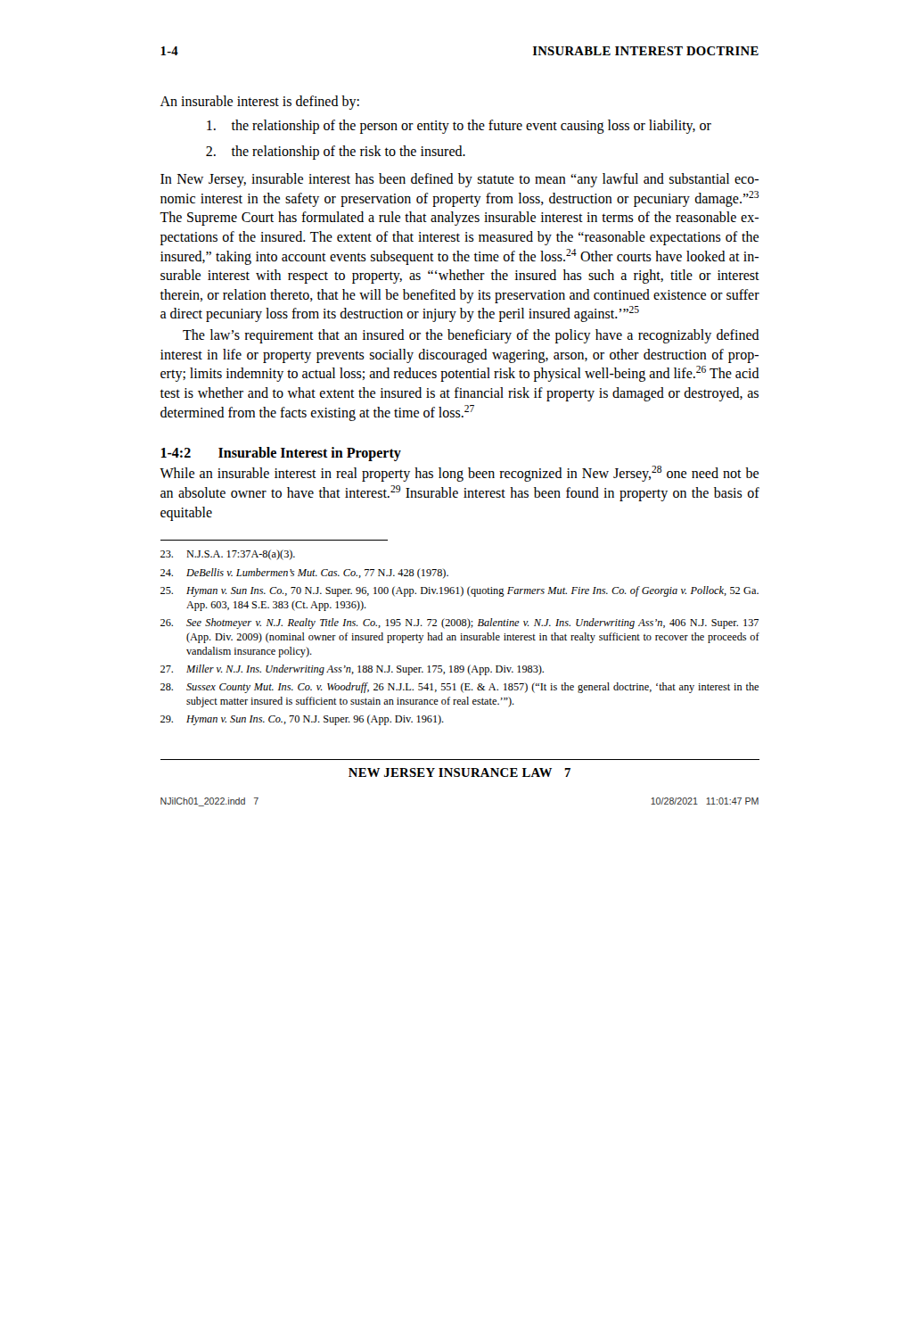1-4 Insurable Interest Doctrine
An insurable interest is defined by:
1. the relationship of the person or entity to the future event causing loss or liability, or
2. the relationship of the risk to the insured.
In New Jersey, insurable interest has been defined by statute to mean “any lawful and substantial economic interest in the safety or preservation of property from loss, destruction or pecuniary damage.”23 The Supreme Court has formulated a rule that analyzes insurable interest in terms of the reasonable expectations of the insured. The extent of that interest is measured by the “reasonable expectations of the insured,” taking into account events subsequent to the time of the loss.24 Other courts have looked at insurable interest with respect to property, as “‘whether the insured has such a right, title or interest therein, or relation thereto, that he will be benefited by its preservation and continued existence or suffer a direct pecuniary loss from its destruction or injury by the peril insured against.’”25
The law’s requirement that an insured or the beneficiary of the policy have a recognizably defined interest in life or property prevents socially discouraged wagering, arson, or other destruction of property; limits indemnity to actual loss; and reduces potential risk to physical well-being and life.26 The acid test is whether and to what extent the insured is at financial risk if property is damaged or destroyed, as determined from the facts existing at the time of loss.27
1-4:2 Insurable Interest in Property
While an insurable interest in real property has long been recognized in New Jersey,28 one need not be an absolute owner to have that interest.29 Insurable interest has been found in property on the basis of equitable
23. N.J.S.A. 17:37A-8(a)(3).
24. DeBellis v. Lumbermen’s Mut. Cas. Co., 77 N.J. 428 (1978).
25. Hyman v. Sun Ins. Co., 70 N.J. Super. 96, 100 (App. Div.1961) (quoting Farmers Mut. Fire Ins. Co. of Georgia v. Pollock, 52 Ga. App. 603, 184 S.E. 383 (Ct. App. 1936)).
26. See Shotmeyer v. N.J. Realty Title Ins. Co., 195 N.J. 72 (2008); Balentine v. N.J. Ins. Underwriting Ass’n, 406 N.J. Super. 137 (App. Div. 2009) (nominal owner of insured property had an insurable interest in that realty sufficient to recover the proceeds of vandalism insurance policy).
27. Miller v. N.J. Ins. Underwriting Ass’n, 188 N.J. Super. 175, 189 (App. Div. 1983).
28. Sussex County Mut. Ins. Co. v. Woodruff, 26 N.J.L. 541, 551 (E. & A. 1857) (“It is the general doctrine, ‘that any interest in the subject matter insured is sufficient to sustain an insurance of real estate.’”).
29. Hyman v. Sun Ins. Co., 70 N.J. Super. 96 (App. Div. 1961).
New Jersey Insurance Law 7
NJilCh01_2022.indd 7 10/28/2021 11:01:47 PM